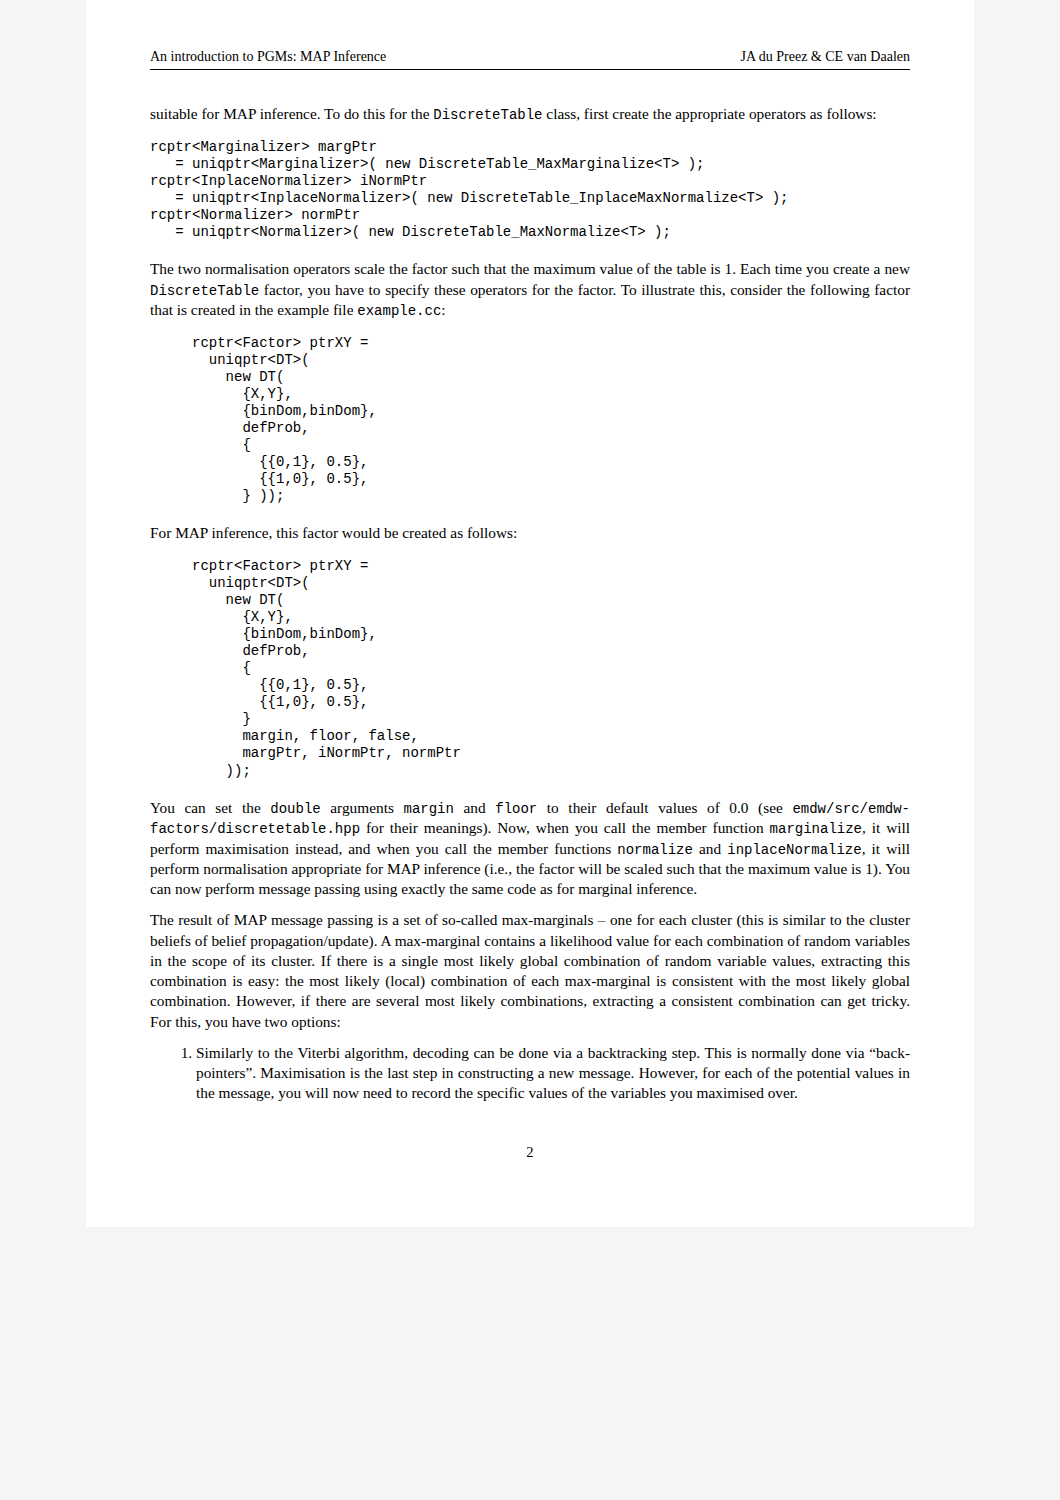An introduction to PGMs: MAP Inference
JA du Preez & CE van Daalen
suitable for MAP inference. To do this for the DiscreteTable class, first create the appropriate operators as follows:
rcptr<Marginalizer> margPtr
   = uniqptr<Marginalizer>( new DiscreteTable_MaxMarginalize<T> );
rcptr<InplaceNormalizer> iNormPtr
   = uniqptr<InplaceNormalizer>( new DiscreteTable_InplaceMaxNormalize<T> );
rcptr<Normalizer> normPtr
   = uniqptr<Normalizer>( new DiscreteTable_MaxNormalize<T> );
The two normalisation operators scale the factor such that the maximum value of the table is 1. Each time you create a new DiscreteTable factor, you have to specify these operators for the factor. To illustrate this, consider the following factor that is created in the example file example.cc:
rcptr<Factor> ptrXY =
  uniqptr<DT>(
    new DT(
      {X,Y},
      {binDom,binDom},
      defProb,
      {
        {{0,1}, 0.5},
        {{1,0}, 0.5},
      } ));
For MAP inference, this factor would be created as follows:
rcptr<Factor> ptrXY =
  uniqptr<DT>(
    new DT(
      {X,Y},
      {binDom,binDom},
      defProb,
      {
        {{0,1}, 0.5},
        {{1,0}, 0.5},
      }
      margin, floor, false,
      margPtr, iNormPtr, normPtr
    ));
You can set the double arguments margin and floor to their default values of 0.0 (see emdw/src/emdw-factors/discretetable.hpp for their meanings). Now, when you call the member function marginalize, it will perform maximisation instead, and when you call the member functions normalize and inplaceNormalize, it will perform normalisation appropriate for MAP inference (i.e., the factor will be scaled such that the maximum value is 1). You can now perform message passing using exactly the same code as for marginal inference.
The result of MAP message passing is a set of so-called max-marginals – one for each cluster (this is similar to the cluster beliefs of belief propagation/update). A max-marginal contains a likelihood value for each combination of random variables in the scope of its cluster. If there is a single most likely global combination of random variable values, extracting this combination is easy: the most likely (local) combination of each max-marginal is consistent with the most likely global combination. However, if there are several most likely combinations, extracting a consistent combination can get tricky. For this, you have two options:
Similarly to the Viterbi algorithm, decoding can be done via a backtracking step. This is normally done via “back-pointers”. Maximisation is the last step in constructing a new message. However, for each of the potential values in the message, you will now need to record the specific values of the variables you maximised over.
2